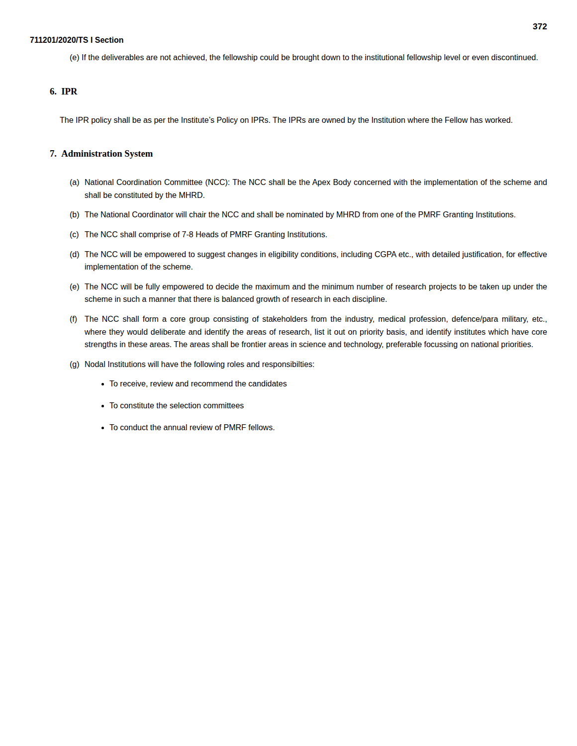372
711201/2020/TS I Section
(e) If the deliverables are not achieved, the fellowship could be brought down to the institutional fellowship level or even discontinued.
6. IPR
The IPR policy shall be as per the Institute’s Policy on IPRs. The IPRs are owned by the Institution where the Fellow has worked.
7. Administration System
(a) National Coordination Committee (NCC): The NCC shall be the Apex Body concerned with the implementation of the scheme and shall be constituted by the MHRD.
(b) The National Coordinator will chair the NCC and shall be nominated by MHRD from one of the PMRF Granting Institutions.
(c) The NCC shall comprise of 7-8 Heads of PMRF Granting Institutions.
(d) The NCC will be empowered to suggest changes in eligibility conditions, including CGPA etc., with detailed justification, for effective implementation of the scheme.
(e) The NCC will be fully empowered to decide the maximum and the minimum number of research projects to be taken up under the scheme in such a manner that there is balanced growth of research in each discipline.
(f) The NCC shall form a core group consisting of stakeholders from the industry, medical profession, defence/para military, etc., where they would deliberate and identify the areas of research, list it out on priority basis, and identify institutes which have core strengths in these areas. The areas shall be frontier areas in science and technology, preferable focussing on national priorities.
(g) Nodal Institutions will have the following roles and responsibilties:
To receive, review and recommend the candidates
To constitute the selection committees
To conduct the annual review of PMRF fellows.